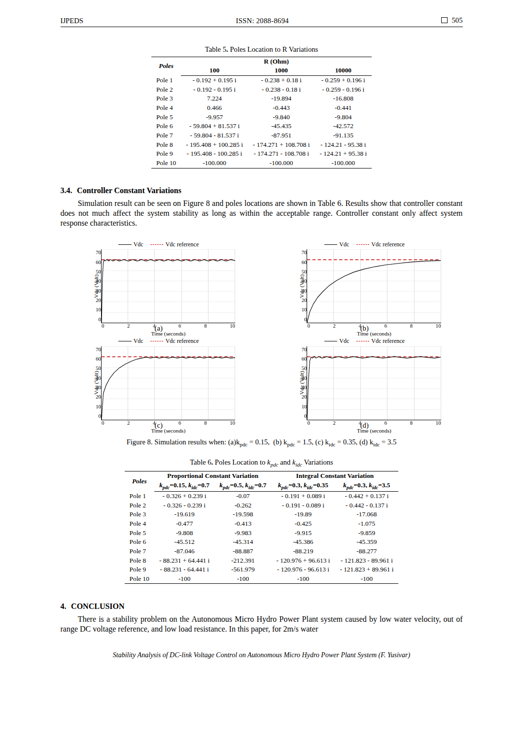IJPEDS
ISSN: 2088-8694
505
Table 5 . Poles Location to R Variations
| Poles | R (Ohm) |
| --- | --- |
| 100 | 1000 | 10000 |
| Pole 1 | - 0.192 + 0.195 i | - 0.238 + 0.18 i | - 0.259 + 0.196 i |
| Pole 2 | - 0.192 - 0.195 i | - 0.238 - 0.18 i | - 0.259 - 0.196 i |
| Pole 3 | 7.224 | -19.894 | -16.808 |
| Pole 4 | 0.466 | -0.443 | -0.441 |
| Pole 5 | -9.957 | -9.840 | -9.804 |
| Pole 6 | - 59.804 + 81.537 i | -45.435 | -42.572 |
| Pole 7 | - 59.804 - 81.537 i | -87.951 | -91.135 |
| Pole 8 | - 195.408 + 100.285 i | - 174.271 + 108.708 i | - 124.21 - 95.38 i |
| Pole 9 | - 195.408 - 100.285 i | - 174.271 - 108.708 i | - 124.21 + 95.38 i |
| Pole 10 | -100.000 | -100.000 | -100.000 |
3.4. Controller Constant Variations
Simulation result can be seen on Figure 8 and poles locations are shown in Table 6. Results show that controller constant does not much affect the system stability as long as within the acceptable range. Controller constant only affect system response characteristics.
Vdc Vdc reference
Vdc (Volt)
706050403020100
0246810
Time (seconds)
(a)
Vdc Vdc reference
Vdc (Volt)
706050403020100
0246810
Time (seconds)
(b)
Vdc Vdc reference
Vdc (Volt)
706050403020100
0246810
Time (seconds)
(c)
Vdc Vdc reference
Vdc (Volt)
706050403020100
0246810
Time (seconds)
(d)
Figure 8. Simulation results when: (a)kpdc = 0.15, (b) kpdc = 1.5, (c) kidc = 0.35, (d) kidc = 3.5
Table 6 . Poles Location to k pdc and k idc Variations
| Poles | Proportional Constant Variation | Integral Constant Variation |
| --- | --- | --- |
| k pdc =0.15, k idc =0.7 | k pdc =0.5, k idc =0.7 | k pdc =0.3, k idc =0.35 | k pdc =0.3, k idc =3.5 |
| Pole 1 | - 0.326 + 0.239 i | -0.07 | - 0.191 + 0.089 i | - 0.442 + 0.137 i |
| Pole 2 | - 0.326 - 0.239 i | -0.262 | - 0.191 - 0.089 i | - 0.442 - 0.137 i |
| Pole 3 | -19.619 | -19.598 | -19.89 | -17.068 |
| Pole 4 | -0.477 | -0.413 | -0.425 | -1.075 |
| Pole 5 | -9.808 | -9.983 | -9.915 | -9.859 |
| Pole 6 | -45.512 | -45.314 | -45.386 | -45.359 |
| Pole 7 | -87.046 | -88.887 | -88.219 | -88.277 |
| Pole 8 | - 88.231 + 64.441 i | -212.391 | - 120.976 + 96.613 i | - 121.823 - 89.961 i |
| Pole 9 | - 88.231 - 64.441 i | -561.979 | - 120.976 - 96.613 i | - 121.823 + 89.961 i |
| Pole 10 | -100 | -100 | -100 | -100 |
4. CONCLUSION
There is a stability problem on the Autonomous Micro Hydro Power Plant system caused by low water velocity, out of range DC voltage reference, and low load resistance. In this paper, for 2m/s water
Stability Analysis of DC-link Voltage Control on Autonomous Micro Hydro Power Plant System (F. Yusivar)